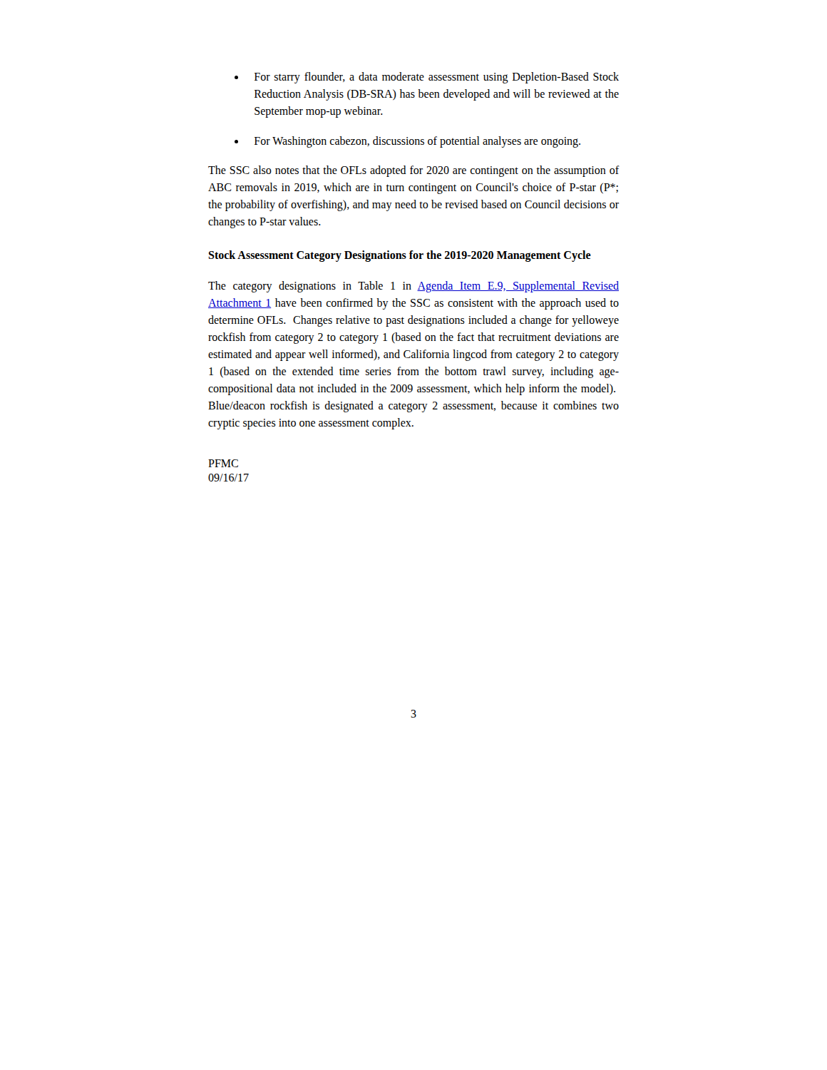For starry flounder, a data moderate assessment using Depletion-Based Stock Reduction Analysis (DB-SRA) has been developed and will be reviewed at the September mop-up webinar.
For Washington cabezon, discussions of potential analyses are ongoing.
The SSC also notes that the OFLs adopted for 2020 are contingent on the assumption of ABC removals in 2019, which are in turn contingent on Council's choice of P-star (P*; the probability of overfishing), and may need to be revised based on Council decisions or changes to P-star values.
Stock Assessment Category Designations for the 2019-2020 Management Cycle
The category designations in Table 1 in Agenda Item E.9, Supplemental Revised Attachment 1 have been confirmed by the SSC as consistent with the approach used to determine OFLs. Changes relative to past designations included a change for yelloweye rockfish from category 2 to category 1 (based on the fact that recruitment deviations are estimated and appear well informed), and California lingcod from category 2 to category 1 (based on the extended time series from the bottom trawl survey, including age-compositional data not included in the 2009 assessment, which help inform the model). Blue/deacon rockfish is designated a category 2 assessment, because it combines two cryptic species into one assessment complex.
PFMC
09/16/17
3